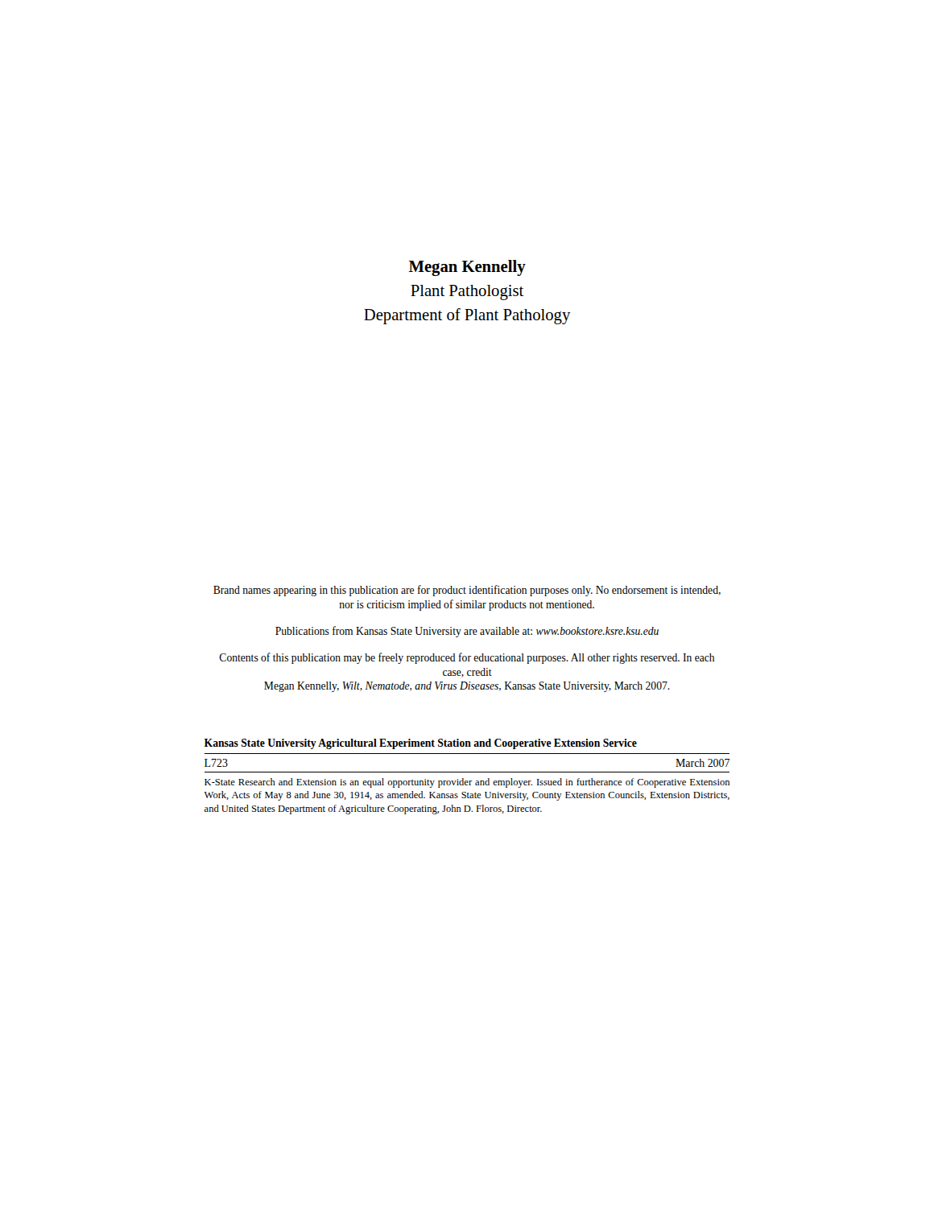Megan Kennelly
Plant Pathologist
Department of Plant Pathology
Brand names appearing in this publication are for product identification purposes only. No endorsement is intended,
nor is criticism implied of similar products not mentioned.
Publications from Kansas State University are available at: www.bookstore.ksre.ksu.edu
Contents of this publication may be freely reproduced for educational purposes. All other rights reserved. In each case, credit
Megan Kennelly, Wilt, Nematode, and Virus Diseases, Kansas State University, March 2007.
Kansas State University Agricultural Experiment Station and Cooperative Extension Service
L723 March 2007
K-State Research and Extension is an equal opportunity provider and employer. Issued in furtherance of Cooperative Extension Work, Acts of May 8 and June 30, 1914, as amended. Kansas State University, County Extension Councils, Extension Districts, and United States Department of Agriculture Cooperating, John D. Floros, Director.